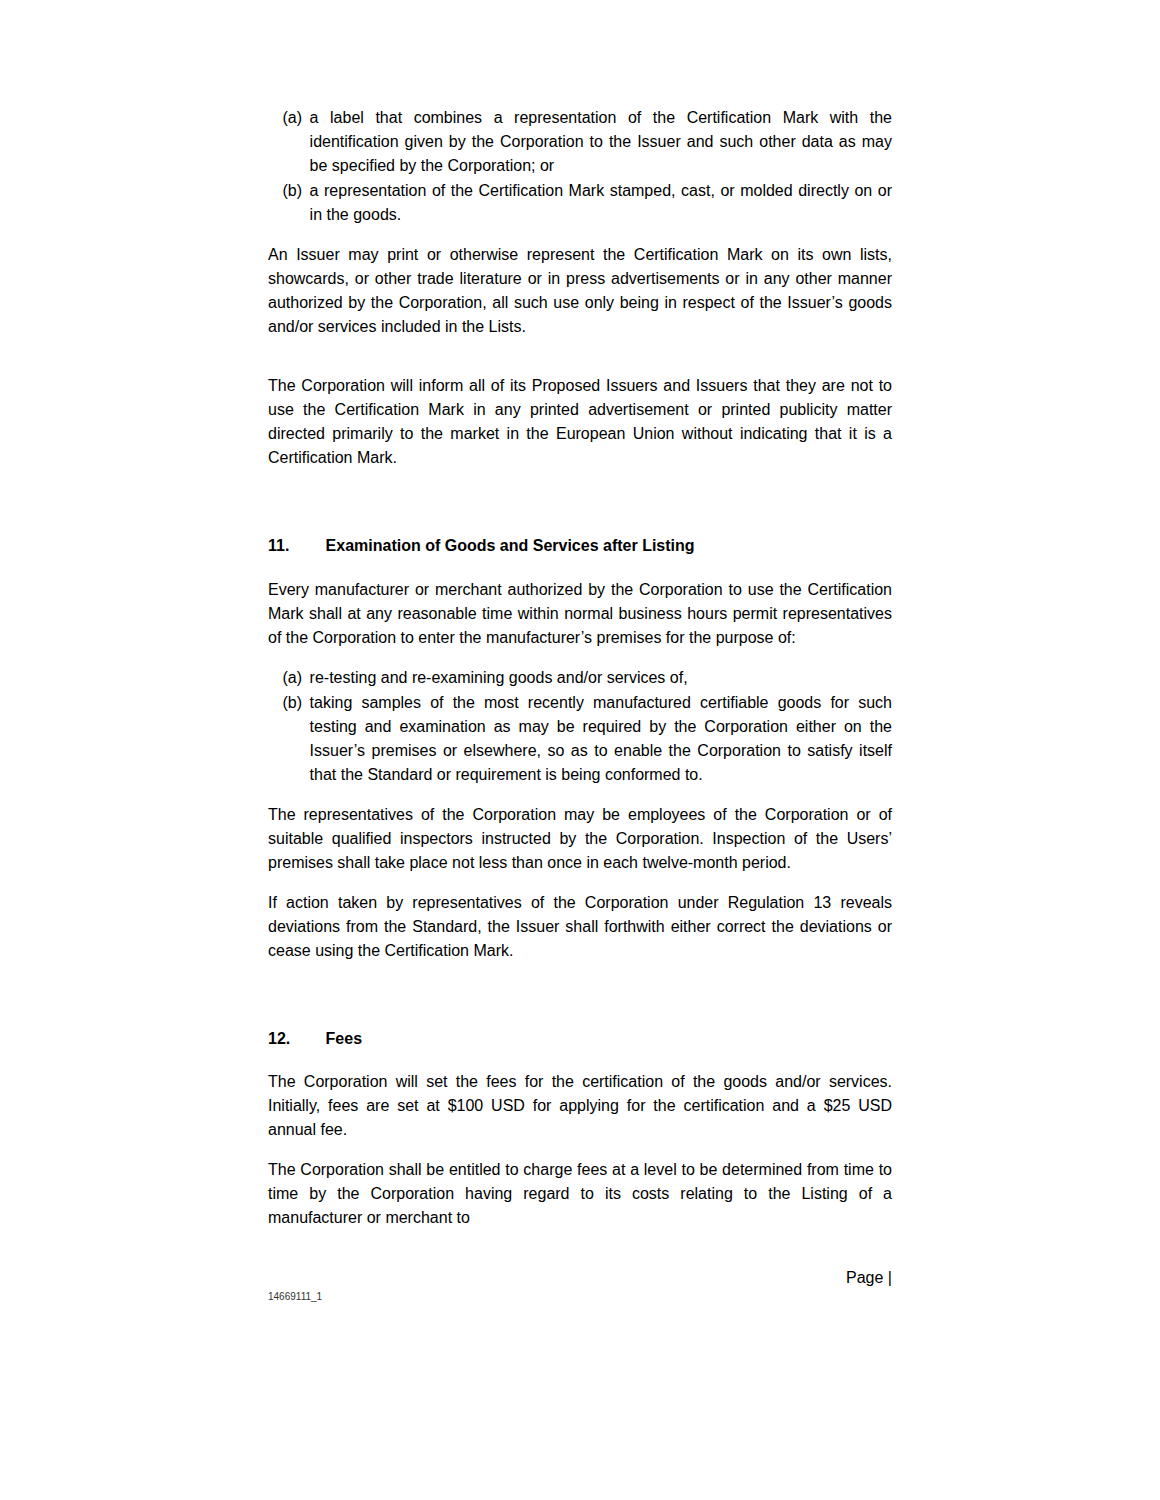a label that combines a representation of the Certification Mark with the identification given by the Corporation to the Issuer and such other data as may be specified by the Corporation; or
a representation of the Certification Mark stamped, cast, or molded directly on or in the goods.
An Issuer may print or otherwise represent the Certification Mark on its own lists, showcards, or other trade literature or in press advertisements or in any other manner authorized by the Corporation, all such use only being in respect of the Issuer’s goods and/or services included in the Lists.
The Corporation will inform all of its Proposed Issuers and Issuers that they are not to use the Certification Mark in any printed advertisement or printed publicity matter directed primarily to the market in the European Union without indicating that it is a Certification Mark.
11. Examination of Goods and Services after Listing
Every manufacturer or merchant authorized by the Corporation to use the Certification Mark shall at any reasonable time within normal business hours permit representatives of the Corporation to enter the manufacturer’s premises for the purpose of:
re-testing and re-examining goods and/or services of,
taking samples of the most recently manufactured certifiable goods for such testing and examination as may be required by the Corporation either on the Issuer’s premises or elsewhere, so as to enable the Corporation to satisfy itself that the Standard or requirement is being conformed to.
The representatives of the Corporation may be employees of the Corporation or of suitable qualified inspectors instructed by the Corporation. Inspection of the Users’ premises shall take place not less than once in each twelve-month period.
If action taken by representatives of the Corporation under Regulation 13 reveals deviations from the Standard, the Issuer shall forthwith either correct the deviations or cease using the Certification Mark.
12. Fees
The Corporation will set the fees for the certification of the goods and/or services. Initially, fees are set at $100 USD for applying for the certification and a $25 USD annual fee.
The Corporation shall be entitled to charge fees at a level to be determined from time to time by the Corporation having regard to its costs relating to the Listing of a manufacturer or merchant to
Page |
14669111_1